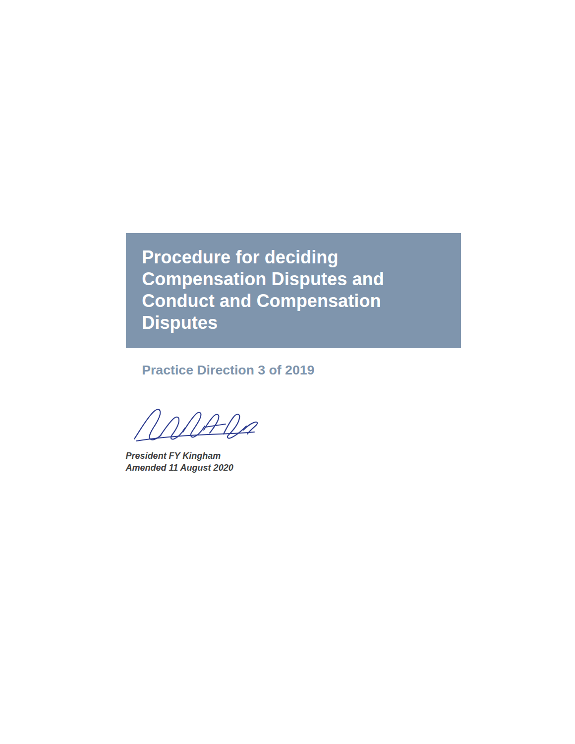Procedure for deciding Compensation Disputes and Conduct and Compensation Disputes
Practice Direction 3 of 2019
President FY Kingham
Amended 11 August 2020